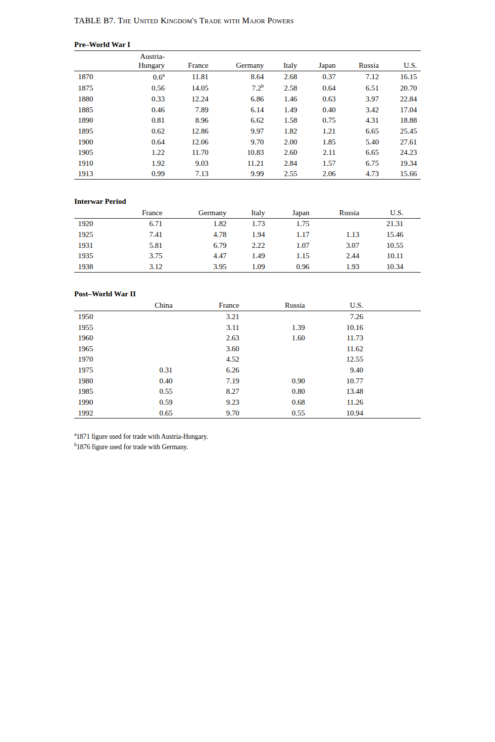Table B7. The United Kingdom's Trade with Major Powers
Pre–World War I
| | Austria- Hungary | France | Germany | Italy | Japan | Russia | U.S. |
| --- | --- | --- | --- | --- | --- | --- | --- |
| 1870 | 0.6 a | 11.81 | 8.64 | 2.68 | 0.37 | 7.12 | 16.15 |
| 1875 | 0.56 | 14.05 | 7.2 b | 2.58 | 0.64 | 6.51 | 20.70 |
| 1880 | 0.33 | 12.24 | 6.86 | 1.46 | 0.63 | 3.97 | 22.84 |
| 1885 | 0.46 | 7.89 | 6.14 | 1.49 | 0.40 | 3.42 | 17.04 |
| 1890 | 0.81 | 8.96 | 6.62 | 1.58 | 0.75 | 4.31 | 18.88 |
| 1895 | 0.62 | 12.86 | 9.97 | 1.82 | 1.21 | 6.65 | 25.45 |
| 1900 | 0.64 | 12.06 | 9.70 | 2.00 | 1.85 | 5.40 | 27.61 |
| 1905 | 1.22 | 11.70 | 10.83 | 2.60 | 2.11 | 6.65 | 24.23 |
| 1910 | 1.92 | 9.03 | 11.21 | 2.84 | 1.57 | 6.75 | 19.34 |
| 1913 | 0.99 | 7.13 | 9.99 | 2.55 | 2.06 | 4.73 | 15.66 |
Interwar Period
| | France | Germany | Italy | Japan | Russia | U.S. | |
| --- | --- | --- | --- | --- | --- | --- | --- |
| 1920 | 6.71 | 1.82 | 1.73 | 1.75 | | 21.31 | |
| 1925 | 7.41 | 4.78 | 1.94 | 1.17 | 1.13 | 15.46 | |
| 1931 | 5.81 | 6.79 | 2.22 | 1.07 | 3.07 | 10.55 | |
| 1935 | 3.75 | 4.47 | 1.49 | 1.15 | 2.44 | 10.11 | |
| 1938 | 3.12 | 3.95 | 1.09 | 0.96 | 1.93 | 10.34 | |
Post–World War II
| | China | France | Russia | U.S. | | | |
| --- | --- | --- | --- | --- | --- | --- | --- |
| 1950 | | 3.21 | | 7.26 | | | |
| 1955 | | 3.11 | 1.39 | 10.16 | | | |
| 1960 | | 2.63 | 1.60 | 11.73 | | | |
| 1965 | | 3.60 | | 11.62 | | | |
| 1970 | | 4.52 | | 12.55 | | | |
| 1975 | 0.31 | 6.26 | | 9.40 | | | |
| 1980 | 0.40 | 7.19 | 0.90 | 10.77 | | | |
| 1985 | 0.55 | 8.27 | 0.80 | 13.48 | | | |
| 1990 | 0.59 | 9.23 | 0.68 | 11.26 | | | |
| 1992 | 0.65 | 9.70 | 0.55 | 10.94 | | | |
a1871 figure used for trade with Austria-Hungary.
b1876 figure used for trade with Germany.